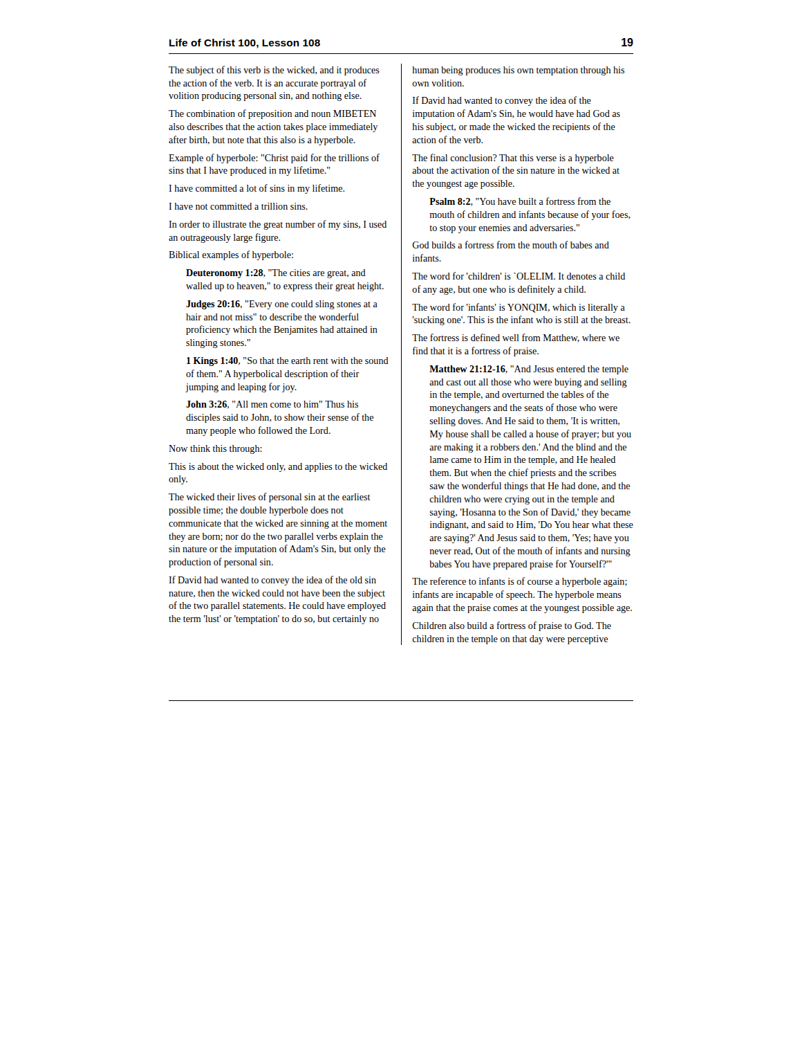Life of Christ 100, Lesson 108
19
The subject of this verb is the wicked, and it produces the action of the verb. It is an accurate portrayal of volition producing personal sin, and nothing else.
The combination of preposition and noun MIBETEN also describes that the action takes place immediately after birth, but note that this also is a hyperbole.
Example of hyperbole: "Christ paid for the trillions of sins that I have produced in my lifetime."
I have committed a lot of sins in my lifetime.
I have not committed a trillion sins.
In order to illustrate the great number of my sins, I used an outrageously large figure.
Biblical examples of hyperbole:
Deuteronomy 1:28, "The cities are great, and walled up to heaven," to express their great height.
Judges 20:16, "Every one could sling stones at a hair and not miss" to describe the wonderful proficiency which the Benjamites had attained in slinging stones."
1 Kings 1:40, "So that the earth rent with the sound of them." A hyperbolical description of their jumping and leaping for joy.
John 3:26, "All men come to him" Thus his disciples said to John, to show their sense of the many people who followed the Lord.
Now think this through:
This is about the wicked only, and applies to the wicked only.
The wicked their lives of personal sin at the earliest possible time; the double hyperbole does not communicate that the wicked are sinning at the moment they are born; nor do the two parallel verbs explain the sin nature or the imputation of Adam's Sin, but only the production of personal sin.
If David had wanted to convey the idea of the old sin nature, then the wicked could not have been the subject of the two parallel statements. He could have employed the term 'lust' or 'temptation' to do so, but certainly no human being produces his own temptation through his own volition.
If David had wanted to convey the idea of the imputation of Adam's Sin, he would have had God as his subject, or made the wicked the recipients of the action of the verb.
The final conclusion? That this verse is a hyperbole about the activation of the sin nature in the wicked at the youngest age possible.
Psalm 8:2, "You have built a fortress from the mouth of children and infants because of your foes, to stop your enemies and adversaries."
God builds a fortress from the mouth of babes and infants.
The word for 'children' is `OLELIM. It denotes a child of any age, but one who is definitely a child.
The word for 'infants' is YONQIM, which is literally a 'sucking one'. This is the infant who is still at the breast.
The fortress is defined well from Matthew, where we find that it is a fortress of praise.
Matthew 21:12-16, "And Jesus entered the temple and cast out all those who were buying and selling in the temple, and overturned the tables of the moneychangers and the seats of those who were selling doves. And He said to them, 'It is written, My house shall be called a house of prayer; but you are making it a robbers den.' And the blind and the lame came to Him in the temple, and He healed them. But when the chief priests and the scribes saw the wonderful things that He had done, and the children who were crying out in the temple and saying, 'Hosanna to the Son of David,' they became indignant, and said to Him, 'Do You hear what these are saying?' And Jesus said to them, 'Yes; have you never read, Out of the mouth of infants and nursing babes You have prepared praise for Yourself?'"
The reference to infants is of course a hyperbole again; infants are incapable of speech. The hyperbole means again that the praise comes at the youngest possible age.
Children also build a fortress of praise to God. The children in the temple on that day were perceptive